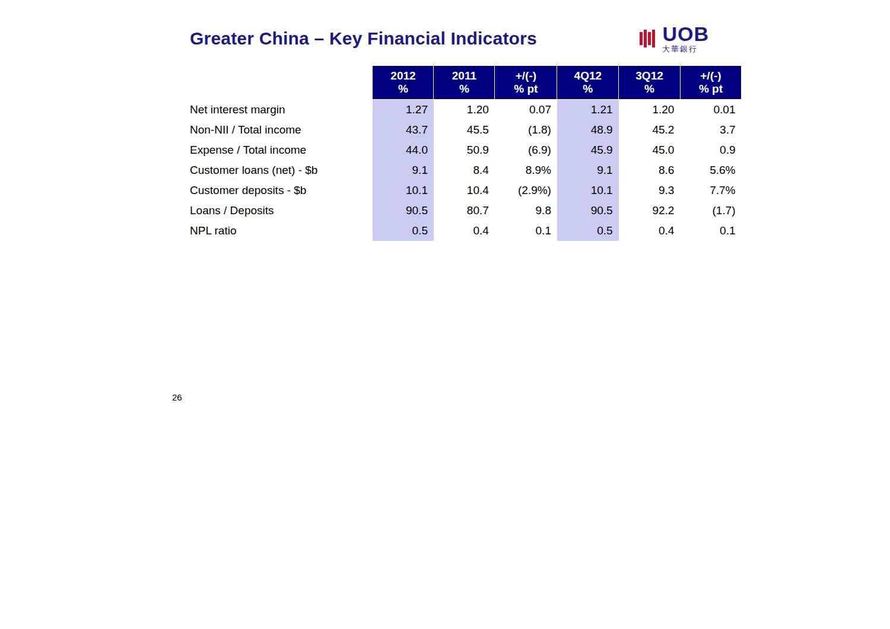Greater China – Key Financial Indicators
UOB
大華銀行
| | 2012 % | 2011 % | +/(-) % pt | 4Q12 % | 3Q12 % | +/(-) % pt |
| --- | --- | --- | --- | --- | --- | --- |
| Net interest margin | 1.27 | 1.20 | 0.07 | 1.21 | 1.20 | 0.01 |
| Non-NII / Total income | 43.7 | 45.5 | (1.8) | 48.9 | 45.2 | 3.7 |
| Expense / Total income | 44.0 | 50.9 | (6.9) | 45.9 | 45.0 | 0.9 |
| Customer loans (net) - $b | 9.1 | 8.4 | 8.9% | 9.1 | 8.6 | 5.6% |
| Customer deposits - $b | 10.1 | 10.4 | (2.9%) | 10.1 | 9.3 | 7.7% |
| Loans / Deposits | 90.5 | 80.7 | 9.8 | 90.5 | 92.2 | (1.7) |
| NPL ratio | 0.5 | 0.4 | 0.1 | 0.5 | 0.4 | 0.1 |
26